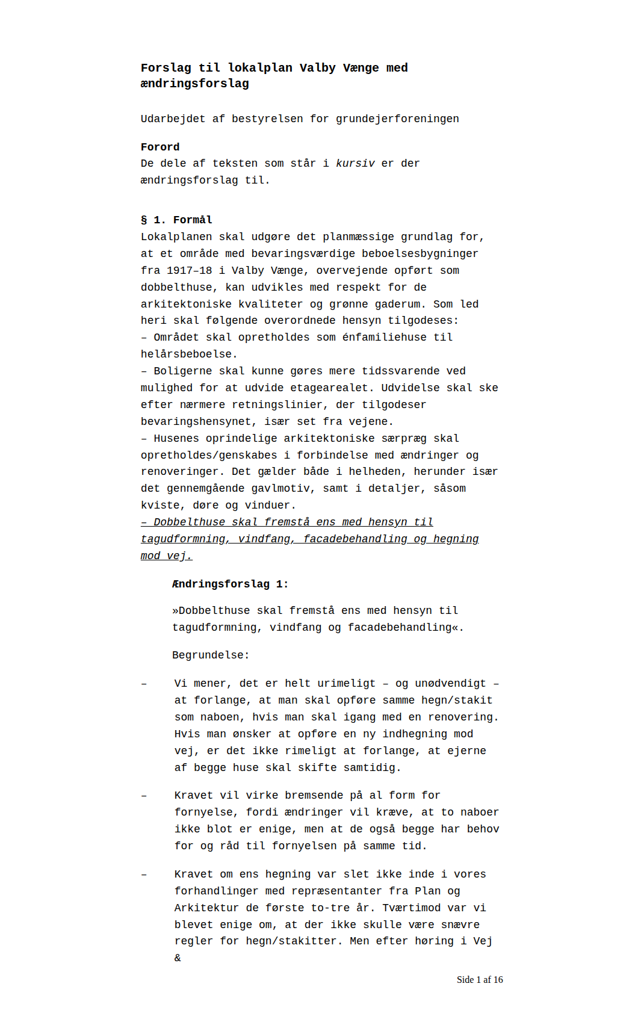Forslag til lokalplan Valby Vænge med ændringsforslag
Udarbejdet af bestyrelsen for grundejerforeningen
Forord
De dele af teksten som står i kursiv er der ændringsforslag til.
§ 1. Formål
Lokalplanen skal udgøre det planmæssige grundlag for, at et område med bevaringsværdige beboelsesbygninger fra 1917–18 i Valby Vænge, overvejende opført som dobbelthuse, kan udvikles med respekt for de arkitektoniske kvaliteter og grønne gaderum. Som led heri skal følgende overordnede hensyn tilgodeses:
– Området skal opretholdes som énfamiliehuse til helårsbeboelse.
– Boligerne skal kunne gøres mere tidssvarende ved mulighed for at udvide etagearealet. Udvidelse skal ske efter nærmere retningslinier, der tilgodeser bevaringshensynet, især set fra vejene.
– Husenes oprindelige arkitektoniske særpræg skal opretholdes/genskabes i forbindelse med ændringer og renoveringer. Det gælder både i helheden, herunder især det gennemgående gavlmotiv, samt i detaljer, såsom kviste, døre og vinduer.
– Dobbelthuse skal fremstå ens med hensyn til tagudformning, vindfang, facadebehandling og hegning mod vej.
Ændringsforslag 1:
»Dobbelthuse skal fremstå ens med hensyn til tagudformning, vindfang og facadebehandling«.
Begrundelse:
Vi mener, det er helt urimeligt – og unødvendigt – at forlange, at man skal opføre samme hegn/stakit som naboen, hvis man skal igang med en renovering. Hvis man ønsker at opføre en ny indhegning mod vej, er det ikke rimeligt at forlange, at ejerne af begge huse skal skifte samtidig.
Kravet vil virke bremsende på al form for fornyelse, fordi ændringer vil kræve, at to naboer ikke blot er enige, men at de også begge har behov for og råd til fornyelsen på samme tid.
Kravet om ens hegning var slet ikke inde i vores forhandlinger med repræsentanter fra Plan og Arkitektur de første to-tre år. Tværtimod var vi blevet enige om, at der ikke skulle være snævre regler for hegn/stakitter. Men efter høring i Vej &
Side 1 af 16